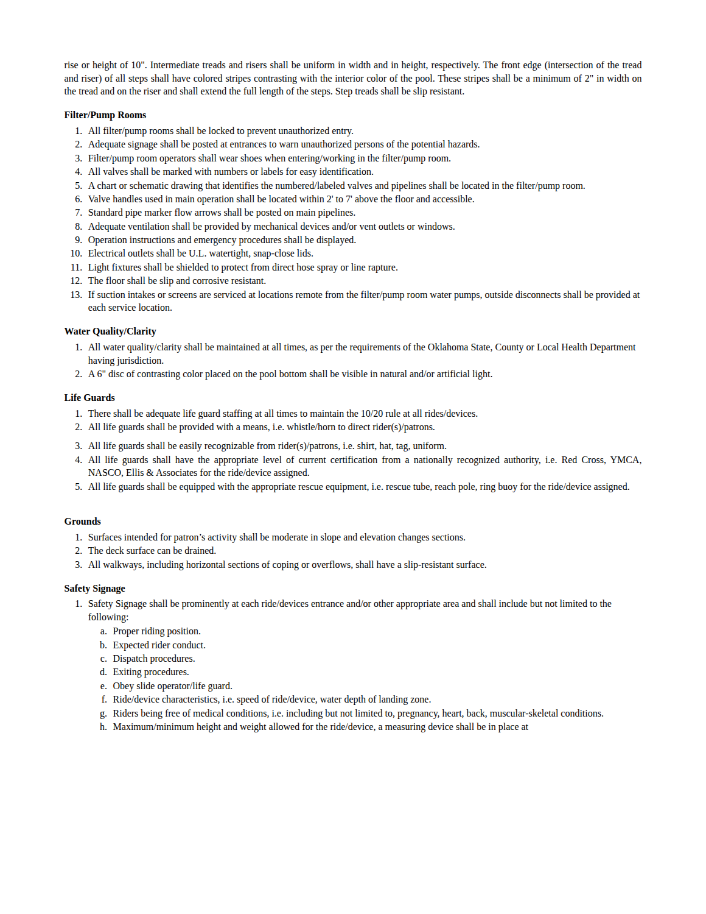rise or height of 10". Intermediate treads and risers shall be uniform in width and in height, respectively. The front edge (intersection of the tread and riser) of all steps shall have colored stripes contrasting with the interior color of the pool. These stripes shall be a minimum of 2" in width on the tread and on the riser and shall extend the full length of the steps. Step treads shall be slip resistant.
Filter/Pump Rooms
All filter/pump rooms shall be locked to prevent unauthorized entry.
Adequate signage shall be posted at entrances to warn unauthorized persons of the potential hazards.
Filter/pump room operators shall wear shoes when entering/working in the filter/pump room.
All valves shall be marked with numbers or labels for easy identification.
A chart or schematic drawing that identifies the numbered/labeled valves and pipelines shall be located in the filter/pump room.
Valve handles used in main operation shall be located within 2' to 7' above the floor and accessible.
Standard pipe marker flow arrows shall be posted on main pipelines.
Adequate ventilation shall be provided by mechanical devices and/or vent outlets or windows.
Operation instructions and emergency procedures shall be displayed.
Electrical outlets shall be U.L. watertight, snap-close lids.
Light fixtures shall be shielded to protect from direct hose spray or line rapture.
The floor shall be slip and corrosive resistant.
If suction intakes or screens are serviced at locations remote from the filter/pump room water pumps, outside disconnects shall be provided at each service location.
Water Quality/Clarity
All water quality/clarity shall be maintained at all times, as per the requirements of the Oklahoma State, County or Local Health Department having jurisdiction.
A 6" disc of contrasting color placed on the pool bottom shall be visible in natural and/or artificial light.
Life Guards
There shall be adequate life guard staffing at all times to maintain the 10/20 rule at all rides/devices.
All life guards shall be provided with a means, i.e. whistle/horn to direct rider(s)/patrons.
All life guards shall be easily recognizable from rider(s)/patrons, i.e. shirt, hat, tag, uniform.
All life guards shall have the appropriate level of current certification from a nationally recognized authority, i.e. Red Cross, YMCA, NASCO, Ellis & Associates for the ride/device assigned.
All life guards shall be equipped with the appropriate rescue equipment, i.e. rescue tube, reach pole, ring buoy for the ride/device assigned.
Grounds
Surfaces intended for patron’s activity shall be moderate in slope and elevation changes sections.
The deck surface can be drained.
All walkways, including horizontal sections of coping or overflows, shall have a slip-resistant surface.
Safety Signage
Safety Signage shall be prominently at each ride/devices entrance and/or other appropriate area and shall include but not limited to the following:
Proper riding position.
Expected rider conduct.
Dispatch procedures.
Exiting procedures.
Obey slide operator/life guard.
Ride/device characteristics, i.e. speed of ride/device, water depth of landing zone.
Riders being free of medical conditions, i.e. including but not limited to, pregnancy, heart, back, muscular-skeletal conditions.
Maximum/minimum height and weight allowed for the ride/device, a measuring device shall be in place at